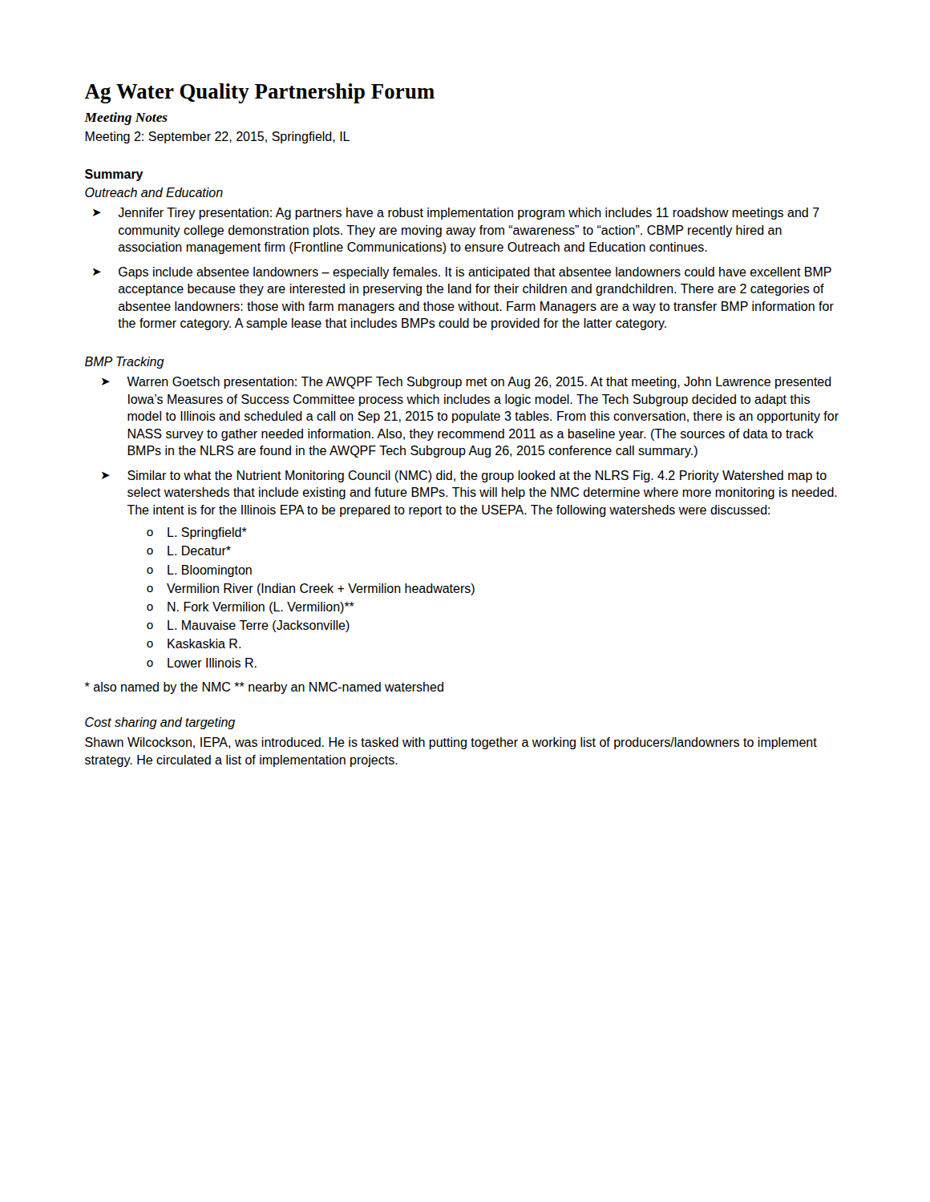Ag Water Quality Partnership Forum
Meeting Notes
Meeting 2: September 22, 2015, Springfield, IL
Summary
Outreach and Education
Jennifer Tirey presentation: Ag partners have a robust implementation program which includes 11 roadshow meetings and 7 community college demonstration plots. They are moving away from “awareness” to “action”. CBMP recently hired an association management firm (Frontline Communications) to ensure Outreach and Education continues.
Gaps include absentee landowners – especially females. It is anticipated that absentee landowners could have excellent BMP acceptance because they are interested in preserving the land for their children and grandchildren. There are 2 categories of absentee landowners: those with farm managers and those without. Farm Managers are a way to transfer BMP information for the former category. A sample lease that includes BMPs could be provided for the latter category.
BMP Tracking
Warren Goetsch presentation: The AWQPF Tech Subgroup met on Aug 26, 2015. At that meeting, John Lawrence presented Iowa’s Measures of Success Committee process which includes a logic model. The Tech Subgroup decided to adapt this model to Illinois and scheduled a call on Sep 21, 2015 to populate 3 tables. From this conversation, there is an opportunity for NASS survey to gather needed information. Also, they recommend 2011 as a baseline year. (The sources of data to track BMPs in the NLRS are found in the AWQPF Tech Subgroup Aug 26, 2015 conference call summary.)
Similar to what the Nutrient Monitoring Council (NMC) did, the group looked at the NLRS Fig. 4.2 Priority Watershed map to select watersheds that include existing and future BMPs. This will help the NMC determine where more monitoring is needed. The intent is for the Illinois EPA to be prepared to report to the USEPA. The following watersheds were discussed:
L. Springfield*
L. Decatur*
L. Bloomington
Vermilion River (Indian Creek + Vermilion headwaters)
N. Fork Vermilion (L. Vermilion)**
L. Mauvaise Terre (Jacksonville)
Kaskaskia R.
Lower Illinois R.
* also named by the NMC ** nearby an NMC-named watershed
Cost sharing and targeting
Shawn Wilcockson, IEPA, was introduced. He is tasked with putting together a working list of producers/landowners to implement strategy. He circulated a list of implementation projects.